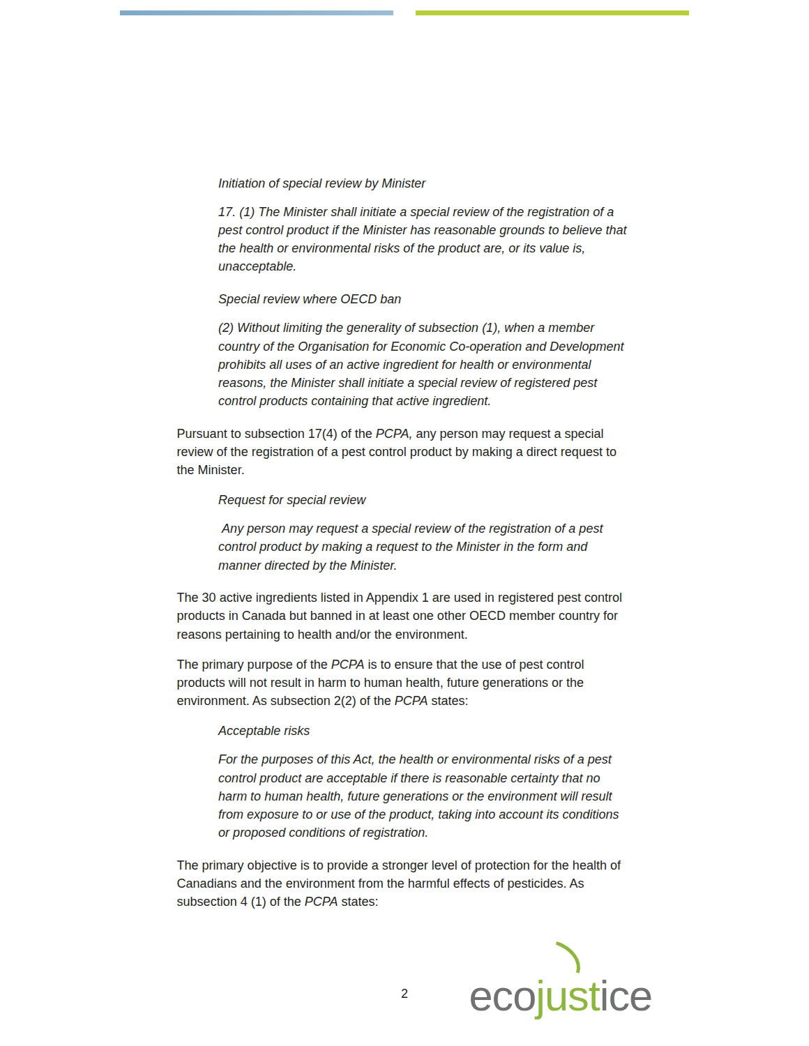Initiation of special review by Minister
17. (1) The Minister shall initiate a special review of the registration of a pest control product if the Minister has reasonable grounds to believe that the health or environmental risks of the product are, or its value is, unacceptable.
Special review where OECD ban
(2) Without limiting the generality of subsection (1), when a member country of the Organisation for Economic Co-operation and Development prohibits all uses of an active ingredient for health or environmental reasons, the Minister shall initiate a special review of registered pest control products containing that active ingredient.
Pursuant to subsection 17(4) of the PCPA, any person may request a special review of the registration of a pest control product by making a direct request to the Minister.
Request for special review
Any person may request a special review of the registration of a pest control product by making a request to the Minister in the form and manner directed by the Minister.
The 30 active ingredients listed in Appendix 1 are used in registered pest control products in Canada but banned in at least one other OECD member country for reasons pertaining to health and/or the environment.
The primary purpose of the PCPA is to ensure that the use of pest control products will not result in harm to human health, future generations or the environment. As subsection 2(2) of the PCPA states:
Acceptable risks
For the purposes of this Act, the health or environmental risks of a pest control product are acceptable if there is reasonable certainty that no harm to human health, future generations or the environment will result from exposure to or use of the product, taking into account its conditions or proposed conditions of registration.
The primary objective is to provide a stronger level of protection for the health of Canadians and the environment from the harmful effects of pesticides. As subsection 4 (1) of the PCPA states:
2
eco just ice